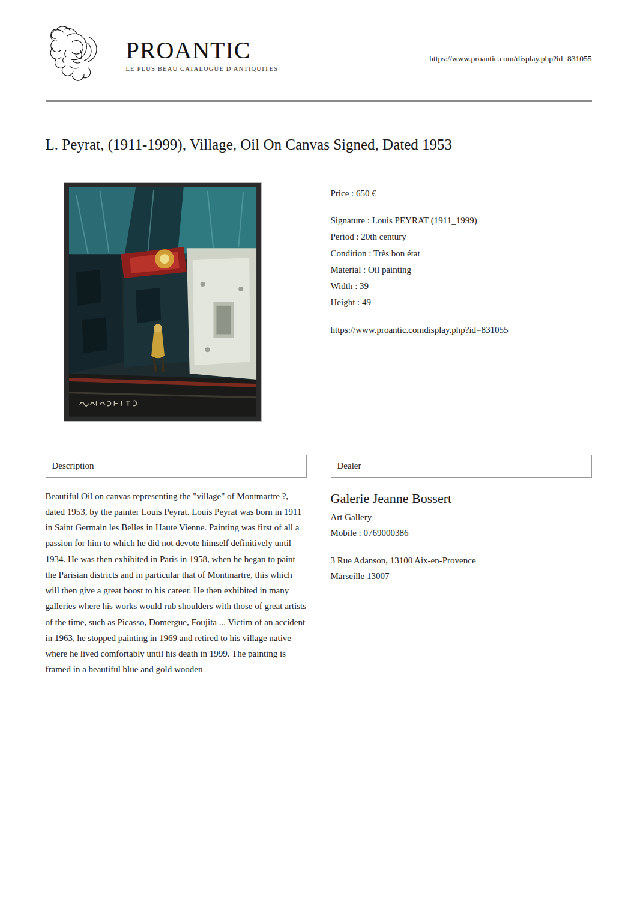PROANTIC
Le plus beau catalogue d'antiquites
https://www.proantic.com/display.php?id=831055
L. Peyrat, (1911-1999), Village, Oil On Canvas Signed, Dated 1953
Price : 650 €
Signature : Louis PEYRAT (1911_1999)
Period : 20th century
Condition : Très bon état
Material : Oil painting
Width : 39
Height : 49
https://www.proantic.comdisplay.php?id=831055
Description
Beautiful Oil on canvas representing the "village" of Montmartre ?, dated 1953, by the painter Louis Peyrat. Louis Peyrat was born in 1911 in Saint Germain les Belles in Haute Vienne. Painting was first of all a passion for him to which he did not devote himself definitively until 1934. He was then exhibited in Paris in 1958, when he began to paint the Parisian districts and in particular that of Montmartre, this which will then give a great boost to his career. He then exhibited in many galleries where his works would rub shoulders with those of great artists of the time, such as Picasso, Domergue, Foujita ... Victim of an accident in 1963, he stopped painting in 1969 and retired to his village native where he lived comfortably until his death in 1999. The painting is framed in a beautiful blue and gold wooden
Dealer
Galerie Jeanne Bossert
Art Gallery
Mobile : 0769000386
3 Rue Adanson, 13100 Aix-en-Provence
Marseille 13007